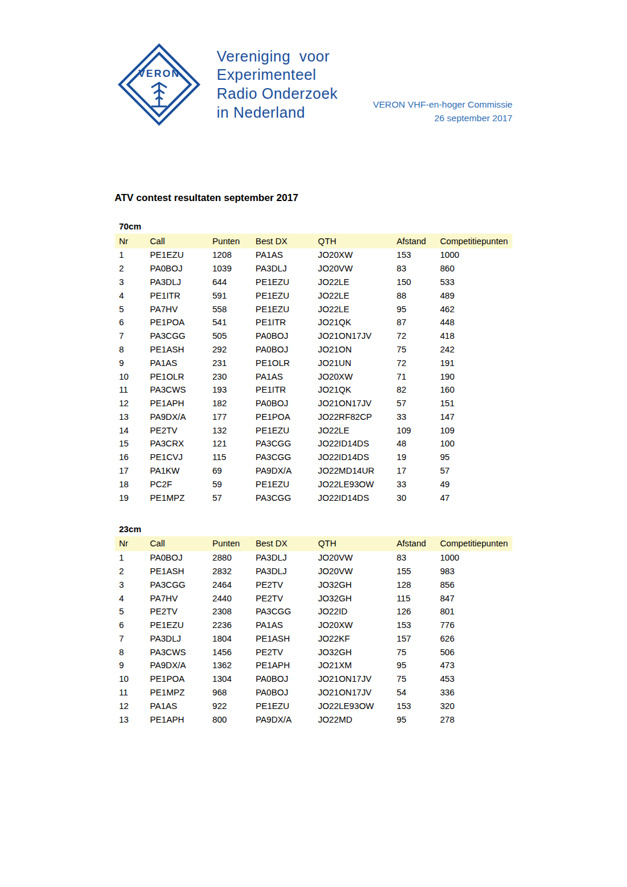VERON
Vereniging voor
Experimenteel
Radio Onderzoek
in Nederland
VERON VHF-en-hoger Commissie
26 september 2017
ATV contest resultaten september 2017
70cm
| Nr | Call | Punten | Best DX | QTH | Afstand | Competitiepunten |
| --- | --- | --- | --- | --- | --- | --- |
| 1 | PE1EZU | 1208 | PA1AS | JO20XW | 153 | 1000 |
| 2 | PA0BOJ | 1039 | PA3DLJ | JO20VW | 83 | 860 |
| 3 | PA3DLJ | 644 | PE1EZU | JO22LE | 150 | 533 |
| 4 | PE1ITR | 591 | PE1EZU | JO22LE | 88 | 489 |
| 5 | PA7HV | 558 | PE1EZU | JO22LE | 95 | 462 |
| 6 | PE1POA | 541 | PE1ITR | JO21QK | 87 | 448 |
| 7 | PA3CGG | 505 | PA0BOJ | JO21ON17JV | 72 | 418 |
| 8 | PE1ASH | 292 | PA0BOJ | JO21ON | 75 | 242 |
| 9 | PA1AS | 231 | PE1OLR | JO21UN | 72 | 191 |
| 10 | PE1OLR | 230 | PA1AS | JO20XW | 71 | 190 |
| 11 | PA3CWS | 193 | PE1ITR | JO21QK | 82 | 160 |
| 12 | PE1APH | 182 | PA0BOJ | JO21ON17JV | 57 | 151 |
| 13 | PA9DX/A | 177 | PE1POA | JO22RF82CP | 33 | 147 |
| 14 | PE2TV | 132 | PE1EZU | JO22LE | 109 | 109 |
| 15 | PA3CRX | 121 | PA3CGG | JO22ID14DS | 48 | 100 |
| 16 | PE1CVJ | 115 | PA3CGG | JO22ID14DS | 19 | 95 |
| 17 | PA1KW | 69 | PA9DX/A | JO22MD14UR | 17 | 57 |
| 18 | PC2F | 59 | PE1EZU | JO22LE93OW | 33 | 49 |
| 19 | PE1MPZ | 57 | PA3CGG | JO22ID14DS | 30 | 47 |
23cm
| Nr | Call | Punten | Best DX | QTH | Afstand | Competitiepunten |
| --- | --- | --- | --- | --- | --- | --- |
| 1 | PA0BOJ | 2880 | PA3DLJ | JO20VW | 83 | 1000 |
| 2 | PE1ASH | 2832 | PA3DLJ | JO20VW | 155 | 983 |
| 3 | PA3CGG | 2464 | PE2TV | JO32GH | 128 | 856 |
| 4 | PA7HV | 2440 | PE2TV | JO32GH | 115 | 847 |
| 5 | PE2TV | 2308 | PA3CGG | JO22ID | 126 | 801 |
| 6 | PE1EZU | 2236 | PA1AS | JO20XW | 153 | 776 |
| 7 | PA3DLJ | 1804 | PE1ASH | JO22KF | 157 | 626 |
| 8 | PA3CWS | 1456 | PE2TV | JO32GH | 75 | 506 |
| 9 | PA9DX/A | 1362 | PE1APH | JO21XM | 95 | 473 |
| 10 | PE1POA | 1304 | PA0BOJ | JO21ON17JV | 75 | 453 |
| 11 | PE1MPZ | 968 | PA0BOJ | JO21ON17JV | 54 | 336 |
| 12 | PA1AS | 922 | PE1EZU | JO22LE93OW | 153 | 320 |
| 13 | PE1APH | 800 | PA9DX/A | JO22MD | 95 | 278 |